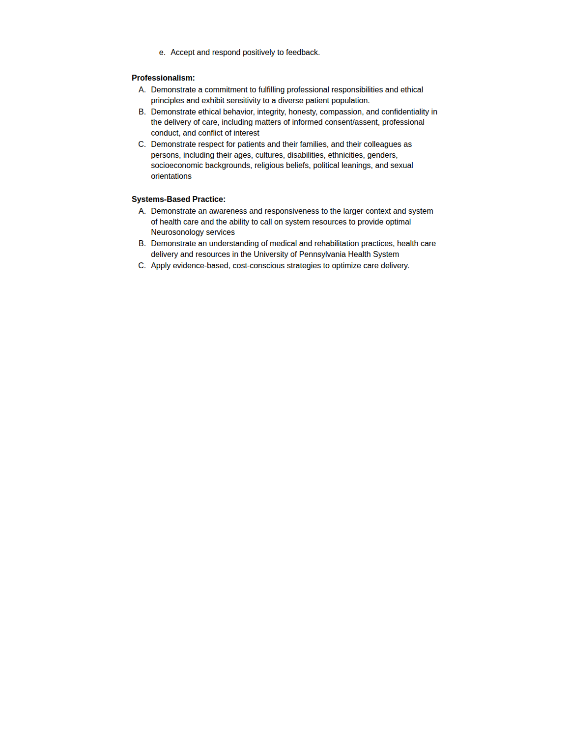Accept and respond positively to feedback.
Professionalism:
Demonstrate a commitment to fulfilling professional responsibilities and ethical principles and exhibit sensitivity to a diverse patient population.
Demonstrate ethical behavior, integrity, honesty, compassion, and confidentiality in the delivery of care, including matters of informed consent/assent, professional conduct, and conflict of interest
Demonstrate respect for patients and their families, and their colleagues as persons, including their ages, cultures, disabilities, ethnicities, genders, socioeconomic backgrounds, religious beliefs, political leanings, and sexual orientations
Systems-Based Practice:
Demonstrate an awareness and responsiveness to the larger context and system of health care and the ability to call on system resources to provide optimal Neurosonology services
Demonstrate an understanding of medical and rehabilitation practices, health care delivery and resources in the University of Pennsylvania Health System
Apply evidence-based, cost-conscious strategies to optimize care delivery.